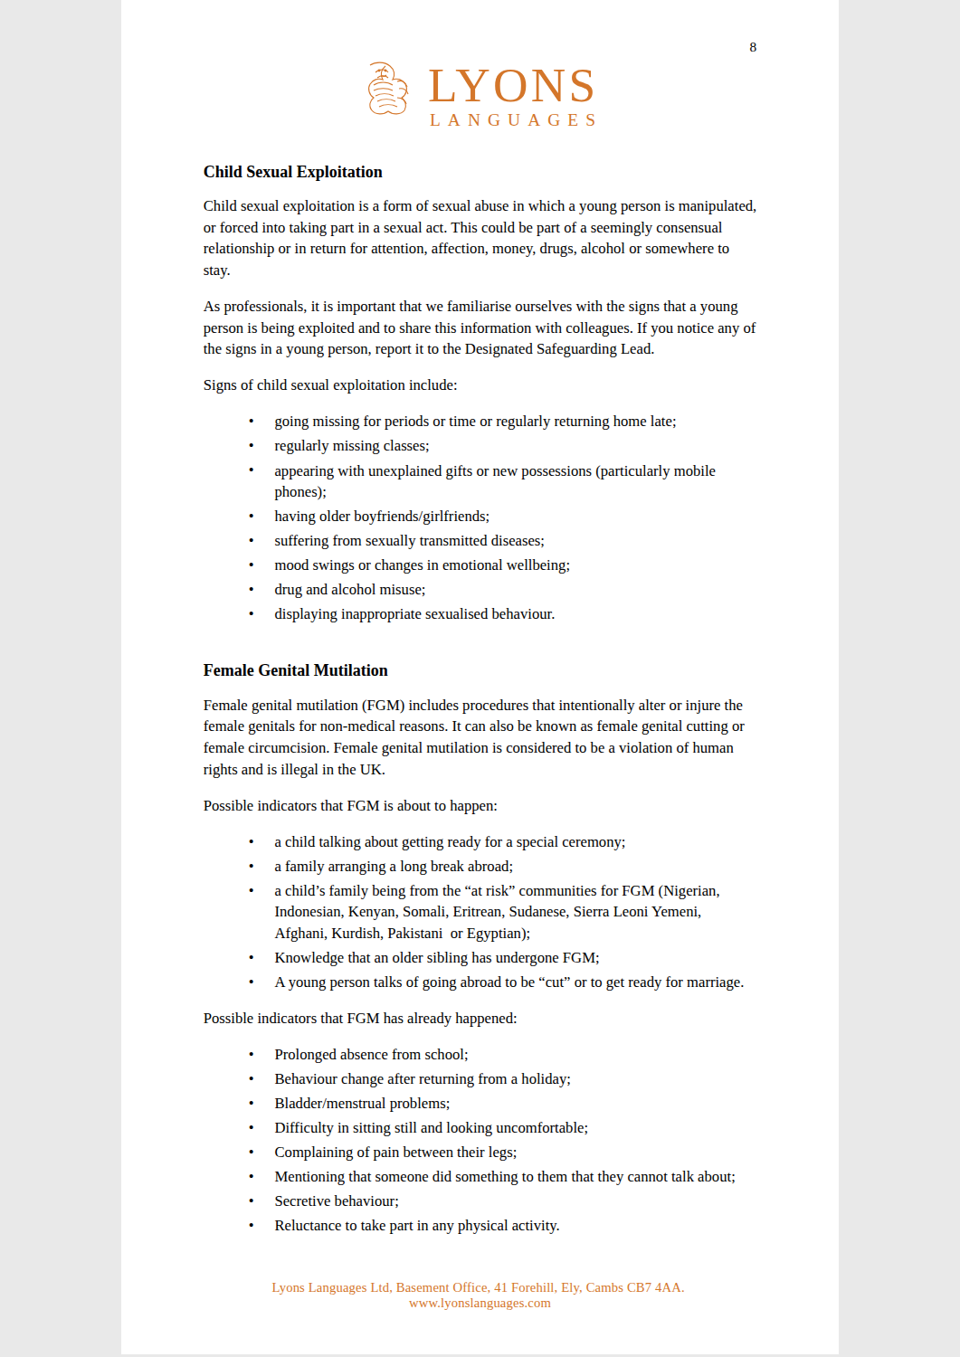8
LYONS LANGUAGES
Child Sexual Exploitation
Child sexual exploitation is a form of sexual abuse in which a young person is manipulated, or forced into taking part in a sexual act. This could be part of a seemingly consensual relationship or in return for attention, affection, money, drugs, alcohol or somewhere to stay.
As professionals, it is important that we familiarise ourselves with the signs that a young person is being exploited and to share this information with colleagues. If you notice any of the signs in a young person, report it to the Designated Safeguarding Lead.
Signs of child sexual exploitation include:
going missing for periods or time or regularly returning home late;
regularly missing classes;
appearing with unexplained gifts or new possessions (particularly mobile phones);
having older boyfriends/girlfriends;
suffering from sexually transmitted diseases;
mood swings or changes in emotional wellbeing;
drug and alcohol misuse;
displaying inappropriate sexualised behaviour.
Female Genital Mutilation
Female genital mutilation (FGM) includes procedures that intentionally alter or injure the female genitals for non-medical reasons. It can also be known as female genital cutting or female circumcision. Female genital mutilation is considered to be a violation of human rights and is illegal in the UK.
Possible indicators that FGM is about to happen:
a child talking about getting ready for a special ceremony;
a family arranging a long break abroad;
a child’s family being from the “at risk” communities for FGM (Nigerian, Indonesian, Kenyan, Somali, Eritrean, Sudanese, Sierra Leoni Yemeni, Afghani, Kurdish, Pakistani or Egyptian);
Knowledge that an older sibling has undergone FGM;
A young person talks of going abroad to be “cut” or to get ready for marriage.
Possible indicators that FGM has already happened:
Prolonged absence from school;
Behaviour change after returning from a holiday;
Bladder/menstrual problems;
Difficulty in sitting still and looking uncomfortable;
Complaining of pain between their legs;
Mentioning that someone did something to them that they cannot talk about;
Secretive behaviour;
Reluctance to take part in any physical activity.
Lyons Languages Ltd, Basement Office, 41 Forehill, Ely, Cambs CB7 4AA. www.lyonslanguages.com